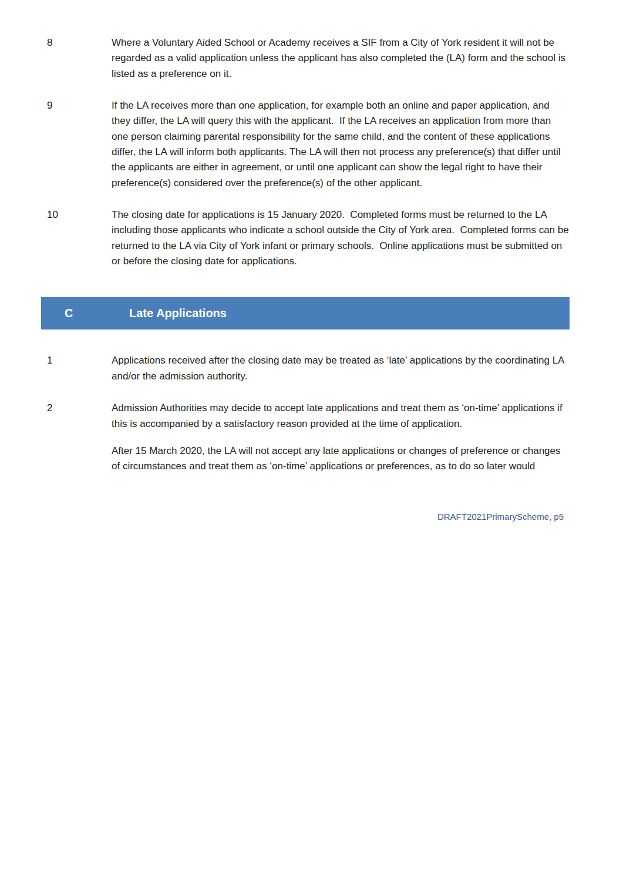8
Where a Voluntary Aided School or Academy receives a SIF from a City of York resident it will not be regarded as a valid application unless the applicant has also completed the (LA) form and the school is listed as a preference on it.
9
If the LA receives more than one application, for example both an online and paper application, and they differ, the LA will query this with the applicant. If the LA receives an application from more than one person claiming parental responsibility for the same child, and the content of these applications differ, the LA will inform both applicants. The LA will then not process any preference(s) that differ until the applicants are either in agreement, or until one applicant can show the legal right to have their preference(s) considered over the preference(s) of the other applicant.
10
The closing date for applications is 15 January 2020. Completed forms must be returned to the LA including those applicants who indicate a school outside the City of York area. Completed forms can be returned to the LA via City of York infant or primary schools. Online applications must be submitted on or before the closing date for applications.
C
Late Applications
1
Applications received after the closing date may be treated as ‘late’ applications by the coordinating LA and/or the admission authority.
2
Admission Authorities may decide to accept late applications and treat them as ‘on-time’ applications if this is accompanied by a satisfactory reason provided at the time of application.
After 15 March 2020, the LA will not accept any late applications or changes of preference or changes of circumstances and treat them as ‘on-time’ applications or preferences, as to do so later would
DRAFT2021PrimaryScheme, p5